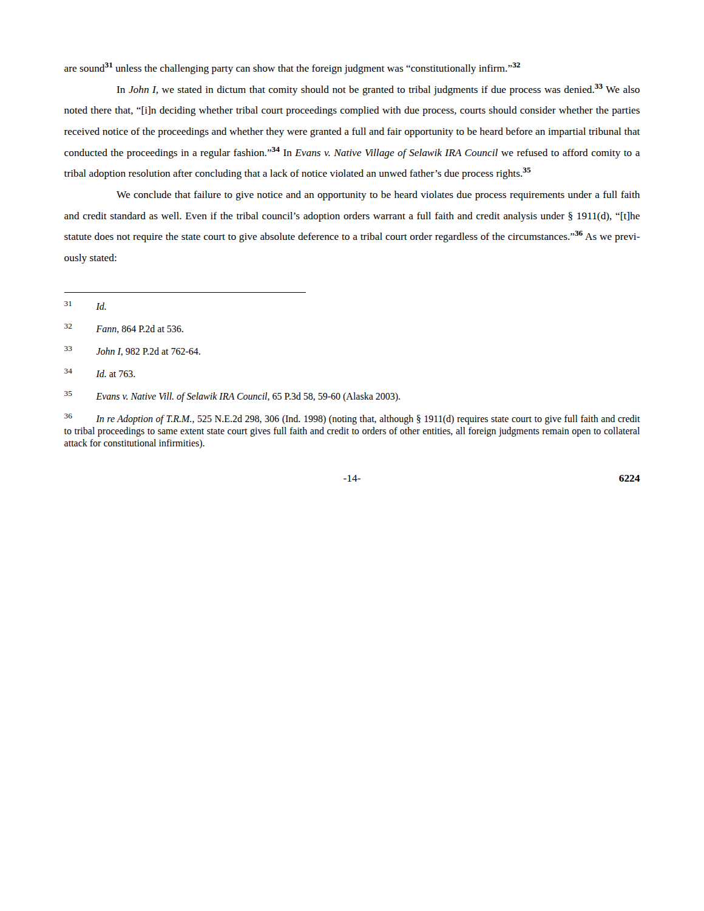are sound31 unless the challenging party can show that the foreign judgment was “constitutionally infirm.”32
In John I, we stated in dictum that comity should not be granted to tribal judgments if due process was denied.33 We also noted there that, “[i]n deciding whether tribal court proceedings complied with due process, courts should consider whether the parties received notice of the proceedings and whether they were granted a full and fair opportunity to be heard before an impartial tribunal that conducted the proceedings in a regular fashion.”34 In Evans v. Native Village of Selawik IRA Council we refused to afford comity to a tribal adoption resolution after concluding that a lack of notice violated an unwed father’s due process rights.35
We conclude that failure to give notice and an opportunity to be heard violates due process requirements under a full faith and credit standard as well. Even if the tribal council’s adoption orders warrant a full faith and credit analysis under § 1911(d), “[t]he statute does not require the state court to give absolute deference to a tribal court order regardless of the circumstances.”36 As we previously stated:
31 Id.
32 Fann, 864 P.2d at 536.
33 John I, 982 P.2d at 762-64.
34 Id. at 763.
35 Evans v. Native Vill. of Selawik IRA Council, 65 P.3d 58, 59-60 (Alaska 2003).
36 In re Adoption of T.R.M., 525 N.E.2d 298, 306 (Ind. 1998) (noting that, although § 1911(d) requires state court to give full faith and credit to tribal proceedings to same extent state court gives full faith and credit to orders of other entities, all foreign judgments remain open to collateral attack for constitutional infirmities).
-14- 6224